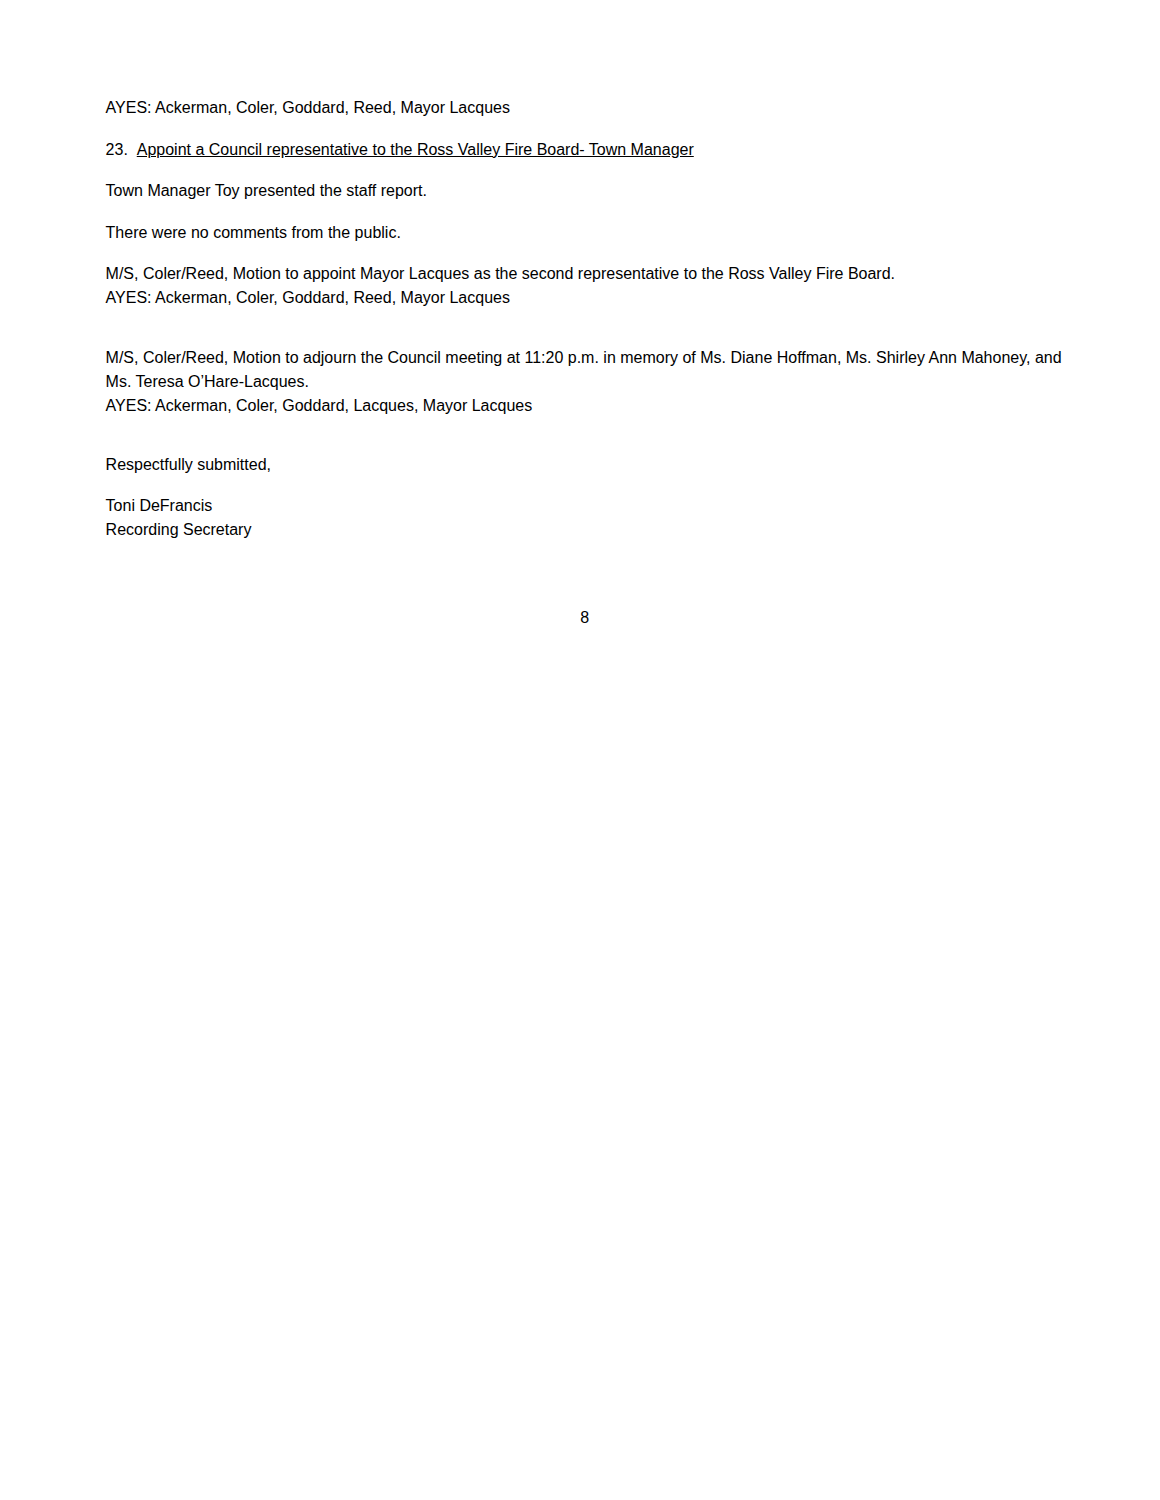AYES: Ackerman, Coler, Goddard, Reed, Mayor Lacques
23. Appoint a Council representative to the Ross Valley Fire Board- Town Manager
Town Manager Toy presented the staff report.
There were no comments from the public.
M/S, Coler/Reed, Motion to appoint Mayor Lacques as the second representative to the Ross Valley Fire Board.
AYES: Ackerman, Coler, Goddard, Reed, Mayor Lacques
M/S, Coler/Reed, Motion to adjourn the Council meeting at 11:20 p.m. in memory of Ms. Diane Hoffman, Ms. Shirley Ann Mahoney, and Ms. Teresa O’Hare-Lacques.
AYES: Ackerman, Coler, Goddard, Lacques, Mayor Lacques
Respectfully submitted,
Toni DeFrancis
Recording Secretary
8